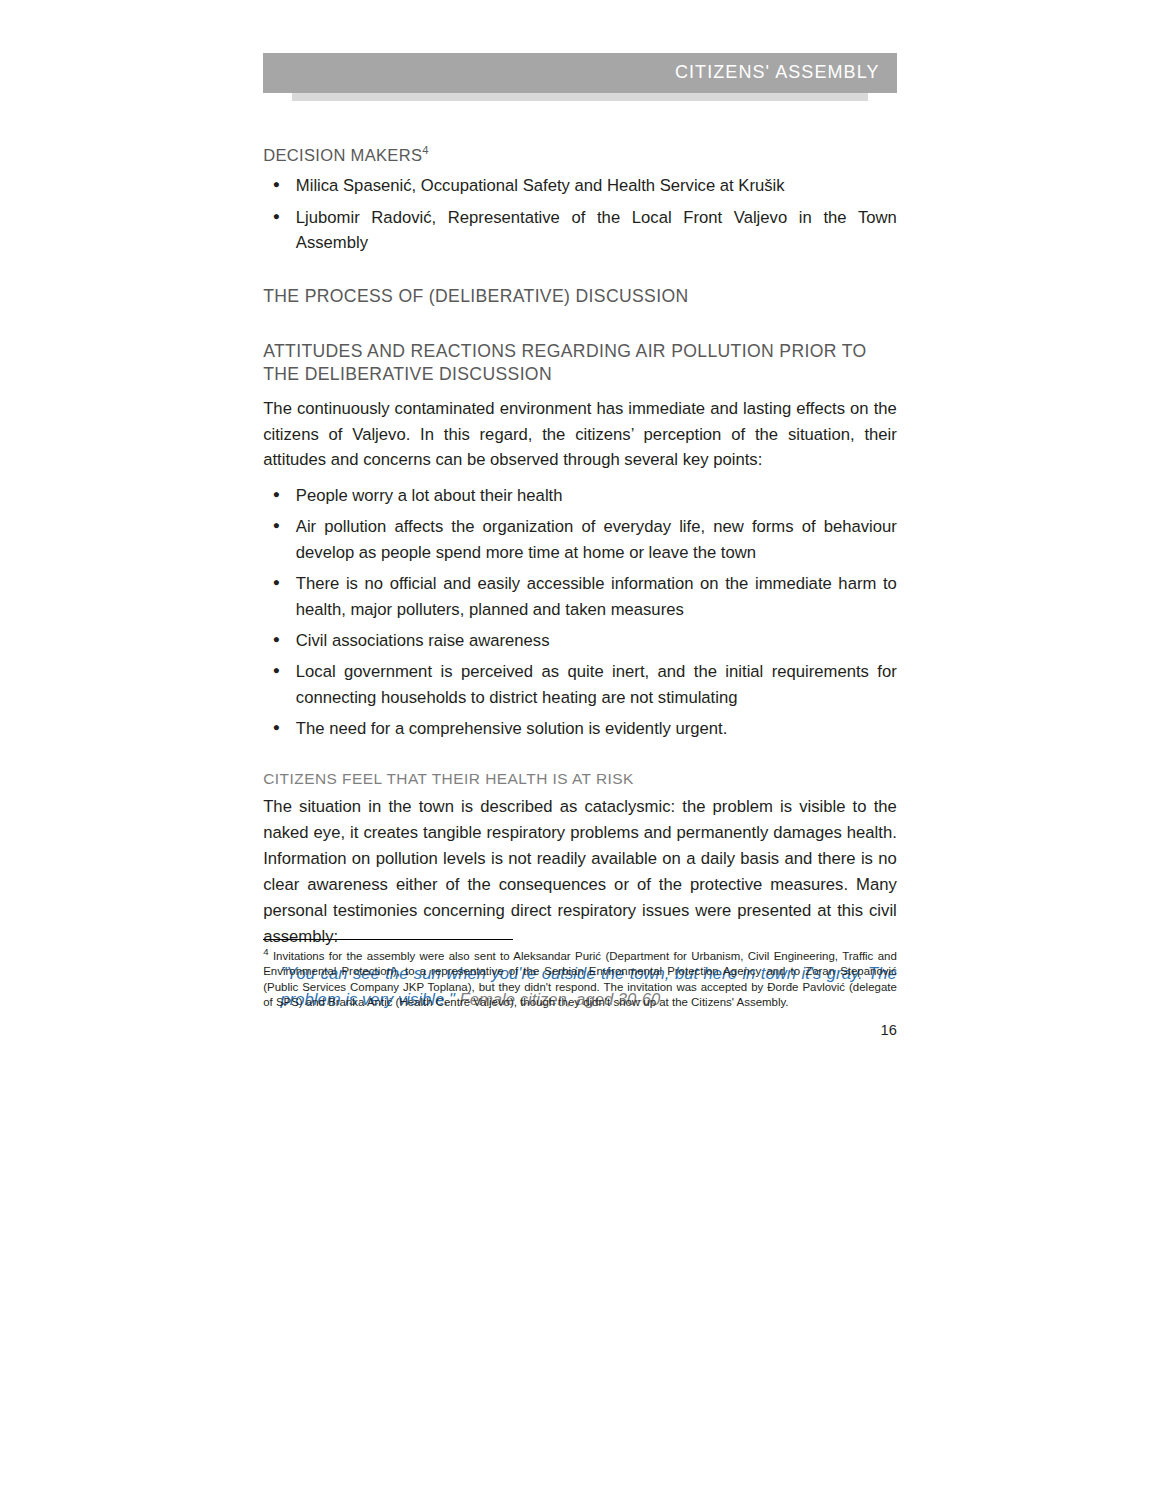CITIZENS' ASSEMBLY
DECISION MAKERS4
Milica Spasenić, Occupational Safety and Health Service at Krušik
Ljubomir Radović, Representative of the Local Front Valjevo in the Town Assembly
THE PROCESS OF (DELIBERATIVE) DISCUSSION
ATTITUDES AND REACTIONS REGARDING AIR POLLUTION PRIOR TO THE DELIBERATIVE DISCUSSION
The continuously contaminated environment has immediate and lasting effects on the citizens of Valjevo. In this regard, the citizens’ perception of the situation, their attitudes and concerns can be observed through several key points:
People worry a lot about their health
Air pollution affects the organization of everyday life, new forms of behaviour develop as people spend more time at home or leave the town
There is no official and easily accessible information on the immediate harm to health, major polluters, planned and taken measures
Civil associations raise awareness
Local government is perceived as quite inert, and the initial requirements for connecting households to district heating are not stimulating
The need for a comprehensive solution is evidently urgent.
CITIZENS FEEL THAT THEIR HEALTH IS AT RISK
The situation in the town is described as cataclysmic: the problem is visible to the naked eye, it creates tangible respiratory problems and permanently damages health. Information on pollution levels is not readily available on a daily basis and there is no clear awareness either of the consequences or of the protective measures. Many personal testimonies concerning direct respiratory issues were presented at this civil assembly:
"You can see the sun when you're outside the town, but here in town it's gray. The problem is very visible." Female citizen, aged 30-60
4 Invitations for the assembly were also sent to Aleksandar Purić (Department for Urbanism, Civil Engineering, Traffic and Environmental Protection), to a representative of the Serbian Environmental Protection Agency and to Zoran Stepanović (Public Services Company JKP Toplana), but they didn't respond. The invitation was accepted by Đorđe Pavlović (delegate of SPS) and Branka Antić (Health Centre Valjevo), though they didn't show up at the Citizens' Assembly.
16